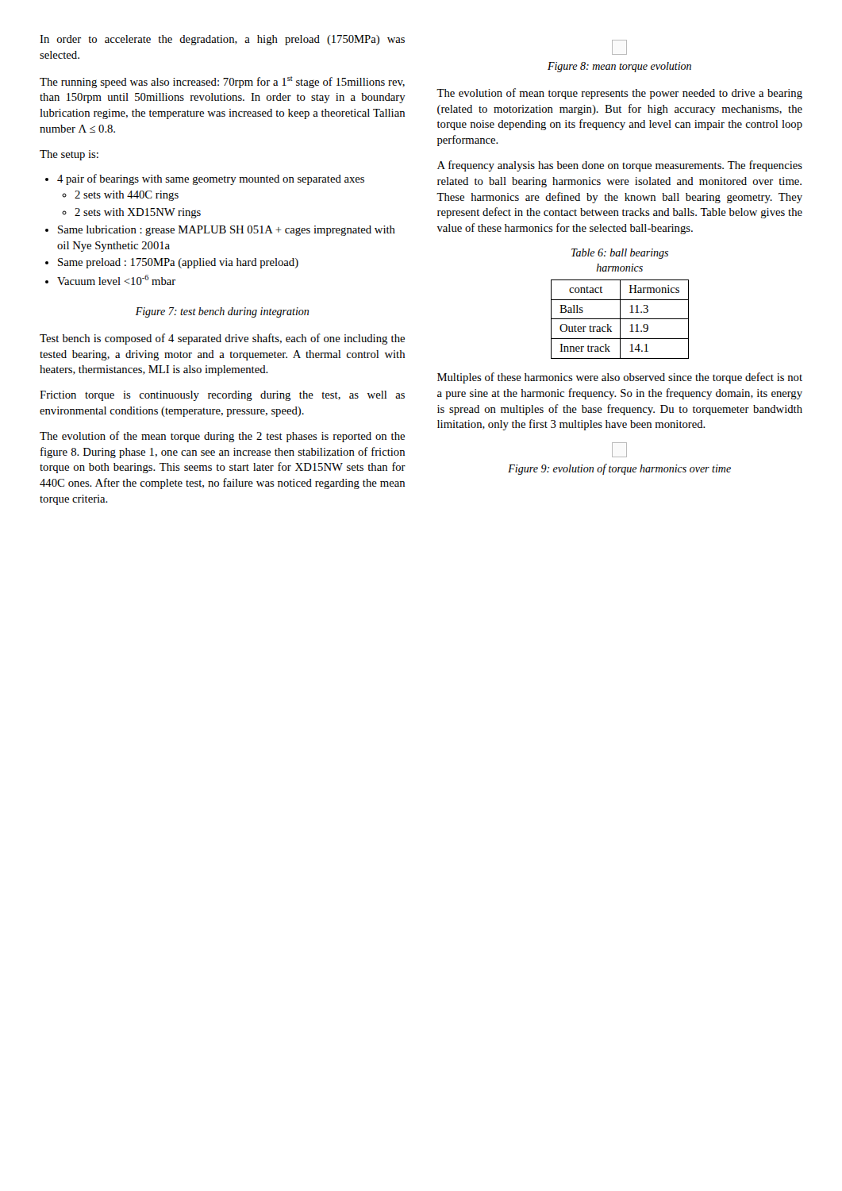In order to accelerate the degradation, a high preload (1750MPa) was selected.
The running speed was also increased: 70rpm for a 1st stage of 15millions rev, than 150rpm until 50millions revolutions. In order to stay in a boundary lubrication regime, the temperature was increased to keep a theoretical Tallian number Λ ≤ 0.8.
The setup is:
4 pair of bearings with same geometry mounted on separated axes
2 sets with 440C rings
2 sets with XD15NW rings
Same lubrication : grease MAPLUB SH 051A + cages impregnated with oil Nye Synthetic 2001a
Same preload : 1750MPa (applied via hard preload)
Vacuum level <10-6 mbar
Figure 7: test bench during integration
Test bench is composed of 4 separated drive shafts, each of one including the tested bearing, a driving motor and a torquemeter. A thermal control with heaters, thermistances, MLI is also implemented.
Friction torque is continuously recording during the test, as well as environmental conditions (temperature, pressure, speed).
The evolution of the mean torque during the 2 test phases is reported on the figure 8. During phase 1, one can see an increase then stabilization of friction torque on both bearings. This seems to start later for XD15NW sets than for 440C ones. After the complete test, no failure was noticed regarding the mean torque criteria.
Figure 8: mean torque evolution
The evolution of mean torque represents the power needed to drive a bearing (related to motorization margin). But for high accuracy mechanisms, the torque noise depending on its frequency and level can impair the control loop performance.
A frequency analysis has been done on torque measurements. The frequencies related to ball bearing harmonics were isolated and monitored over time. These harmonics are defined by the known ball bearing geometry. They represent defect in the contact between tracks and balls. Table below gives the value of these harmonics for the selected ball-bearings.
Table 6: ball bearings harmonics
| contact | Harmonics |
| --- | --- |
| Balls | 11.3 |
| Outer track | 11.9 |
| Inner track | 14.1 |
Multiples of these harmonics were also observed since the torque defect is not a pure sine at the harmonic frequency. So in the frequency domain, its energy is spread on multiples of the base frequency. Du to torquemeter bandwidth limitation, only the first 3 multiples have been monitored.
Figure 9: evolution of torque harmonics over time